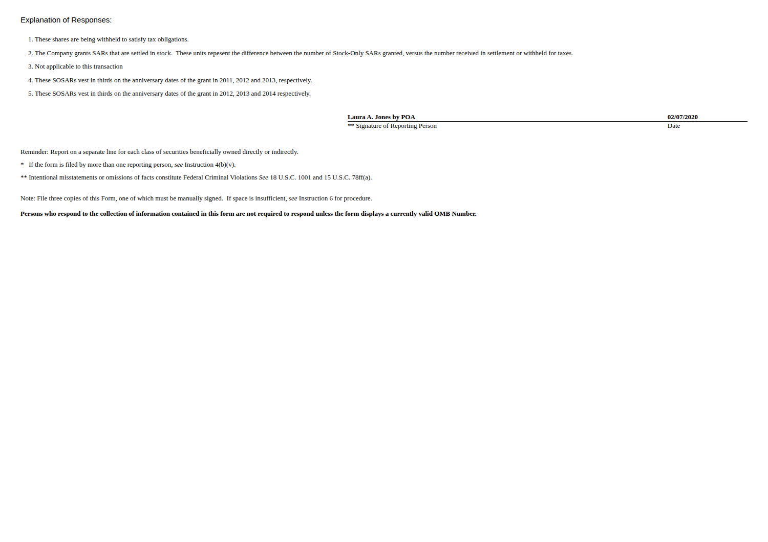Explanation of Responses:
These shares are being withheld to satisfy tax obligations.
The Company grants SARs that are settled in stock. These units repesent the difference between the number of Stock-Only SARs granted, versus the number received in settlement or withheld for taxes.
Not applicable to this transaction
These SOSARs vest in thirds on the anniversary dates of the grant in 2011, 2012 and 2013, respectively.
These SOSARs vest in thirds on the anniversary dates of the grant in 2012, 2013 and 2014 respectively.
| Laura A. Jones by POA | 02/07/2020 |
| ** Signature of Reporting Person | Date |
Reminder: Report on a separate line for each class of securities beneficially owned directly or indirectly.
* If the form is filed by more than one reporting person, see Instruction 4(b)(v).
** Intentional misstatements or omissions of facts constitute Federal Criminal Violations See 18 U.S.C. 1001 and 15 U.S.C. 78ff(a).
Note: File three copies of this Form, one of which must be manually signed. If space is insufficient, see Instruction 6 for procedure.
Persons who respond to the collection of information contained in this form are not required to respond unless the form displays a currently valid OMB Number.